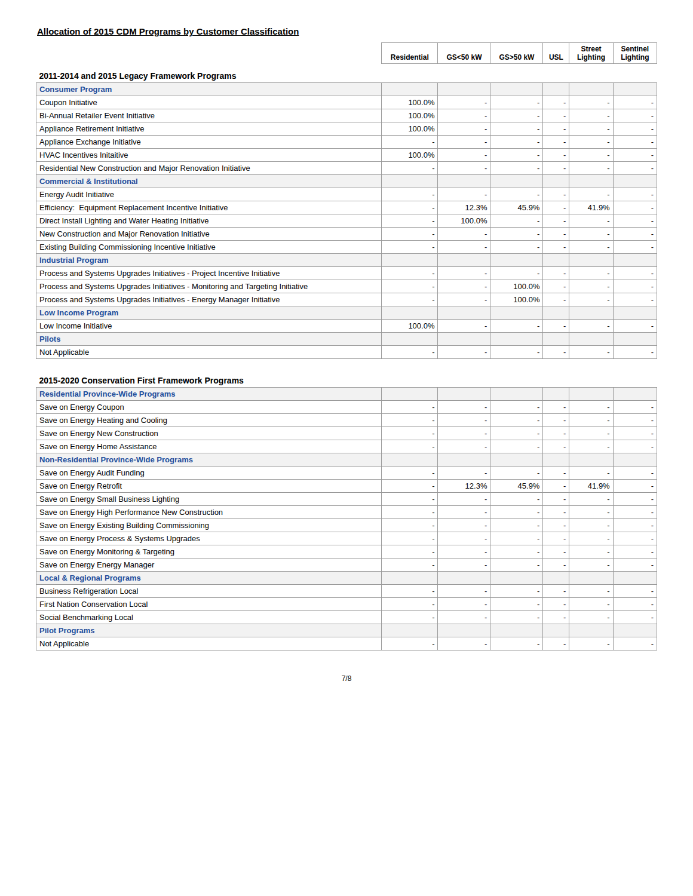Allocation of 2015 CDM Programs by Customer Classification
| | Residential | GS<50 kW | GS>50 kW | USL | Street Lighting | Sentinel Lighting |
| --- | --- | --- | --- | --- | --- | --- |
| 2011-2014 and 2015 Legacy Framework Programs |
| Consumer Program | | | | | | |
| Coupon Initiative | 100.0% | - | - | - | - | - |
| Bi-Annual Retailer Event Initiative | 100.0% | - | - | - | - | - |
| Appliance Retirement Initiative | 100.0% | - | - | - | - | - |
| Appliance Exchange Initiative | - | - | - | - | - | - |
| HVAC Incentives Initaitive | 100.0% | - | - | - | - | - |
| Residential New Construction and Major Renovation Initiative | - | - | - | - | - | - |
| Commercial & Institutional | | | | | | |
| Energy Audit Initiative | - | - | - | - | - | - |
| Efficiency: Equipment Replacement Incentive Initiative | - | 12.3% | 45.9% | - | 41.9% | - |
| Direct Install Lighting and Water Heating Initiative | - | 100.0% | - | - | - | - |
| New Construction and Major Renovation Initiative | - | - | - | - | - | - |
| Existing Building Commissioning Incentive Initiative | - | - | - | - | - | - |
| Industrial Program | | | | | | |
| Process and Systems Upgrades Initiatives - Project Incentive Initiative | - | - | - | - | - | - |
| Process and Systems Upgrades Initiatives - Monitoring and Targeting Initiative | - | - | 100.0% | - | - | - |
| Process and Systems Upgrades Initiatives - Energy Manager Initiative | - | - | 100.0% | - | - | - |
| Low Income Program | | | | | | |
| Low Income Initiative | 100.0% | - | - | - | - | - |
| Pilots | | | | | | |
| Not Applicable | - | - | - | - | - | - |
| 2015-2020 Conservation First Framework Programs |
| Residential Province-Wide Programs | | | | | | |
| Save on Energy Coupon | - | - | - | - | - | - |
| Save on Energy Heating and Cooling | - | - | - | - | - | - |
| Save on Energy New Construction | - | - | - | - | - | - |
| Save on Energy Home Assistance | - | - | - | - | - | - |
| Non-Residential Province-Wide Programs | | | | | | |
| Save on Energy Audit Funding | - | - | - | - | - | - |
| Save on Energy Retrofit | - | 12.3% | 45.9% | - | 41.9% | - |
| Save on Energy Small Business Lighting | - | - | - | - | - | - |
| Save on Energy High Performance New Construction | - | - | - | - | - | - |
| Save on Energy Existing Building Commissioning | - | - | - | - | - | - |
| Save on Energy Process & Systems Upgrades | - | - | - | - | - | - |
| Save on Energy Monitoring & Targeting | - | - | - | - | - | - |
| Save on Energy Energy Manager | - | - | - | - | - | - |
| Local & Regional Programs | | | | | | |
| Business Refrigeration Local | - | - | - | - | - | - |
| First Nation Conservation Local | - | - | - | - | - | - |
| Social Benchmarking Local | - | - | - | - | - | - |
| Pilot Programs | | | | | | |
| Not Applicable | - | - | - | - | - | - |
7/8